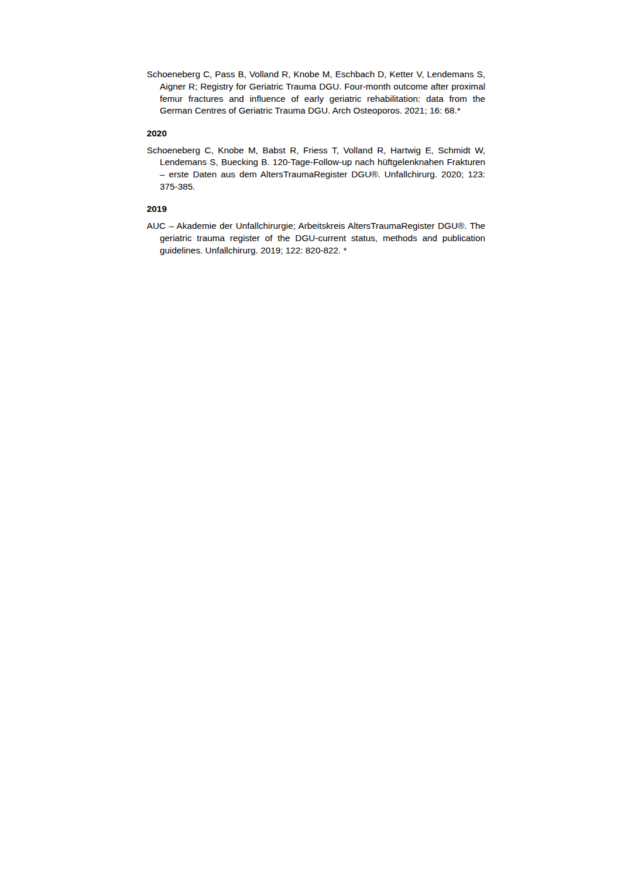Schoeneberg C, Pass B, Volland R, Knobe M, Eschbach D, Ketter V, Lendemans S, Aigner R; Registry for Geriatric Trauma DGU. Four-month outcome after proximal femur fractures and influence of early geriatric rehabilitation: data from the German Centres of Geriatric Trauma DGU. Arch Osteoporos. 2021; 16: 68.*
2020
Schoeneberg C, Knobe M, Babst R, Friess T, Volland R, Hartwig E, Schmidt W, Lendemans S, Buecking B. 120-Tage-Follow-up nach hüftgelenknahen Frakturen – erste Daten aus dem AltersTraumaRegister DGU®. Unfallchirurg. 2020; 123: 375-385.
2019
AUC – Akademie der Unfallchirurgie; Arbeitskreis AltersTraumaRegister DGU®. The geriatric trauma register of the DGU-current status, methods and publication guidelines. Unfallchirurg. 2019; 122: 820-822. *